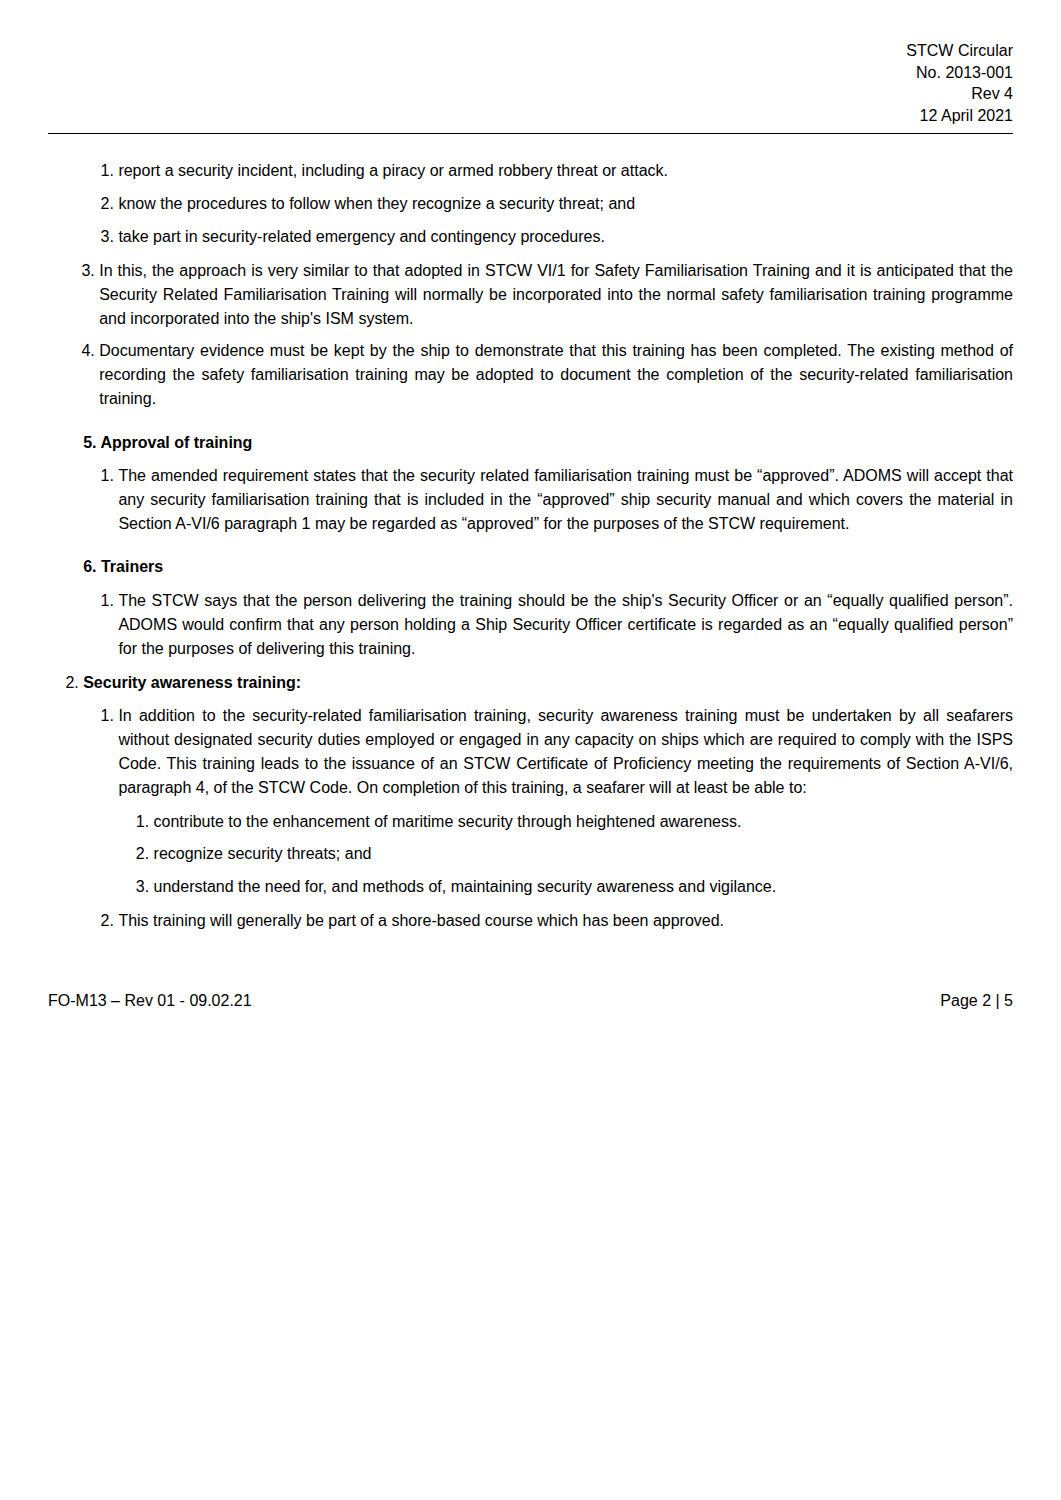STCW Circular
No. 2013-001
Rev 4
12 April 2021
report a security incident, including a piracy or armed robbery threat or attack.
know the procedures to follow when they recognize a security threat; and
take part in security-related emergency and contingency procedures.
In this, the approach is very similar to that adopted in STCW VI/1 for Safety Familiarisation Training and it is anticipated that the Security Related Familiarisation Training will normally be incorporated into the normal safety familiarisation training programme and incorporated into the ship's ISM system.
Documentary evidence must be kept by the ship to demonstrate that this training has been completed. The existing method of recording the safety familiarisation training may be adopted to document the completion of the security-related familiarisation training.
5. Approval of training
The amended requirement states that the security related familiarisation training must be “approved”. ADOMS will accept that any security familiarisation training that is included in the “approved” ship security manual and which covers the material in Section A-VI/6 paragraph 1 may be regarded as “approved” for the purposes of the STCW requirement.
6. Trainers
The STCW says that the person delivering the training should be the ship's Security Officer or an “equally qualified person”. ADOMS would confirm that any person holding a Ship Security Officer certificate is regarded as an “equally qualified person” for the purposes of delivering this training.
Security awareness training:
In addition to the security-related familiarisation training, security awareness training must be undertaken by all seafarers without designated security duties employed or engaged in any capacity on ships which are required to comply with the ISPS Code. This training leads to the issuance of an STCW Certificate of Proficiency meeting the requirements of Section A-VI/6, paragraph 4, of the STCW Code. On completion of this training, a seafarer will at least be able to:
contribute to the enhancement of maritime security through heightened awareness.
recognize security threats; and
understand the need for, and methods of, maintaining security awareness and vigilance.
This training will generally be part of a shore-based course which has been approved.
FO-M13 – Rev 01 - 09.02.21 Page 2 | 5